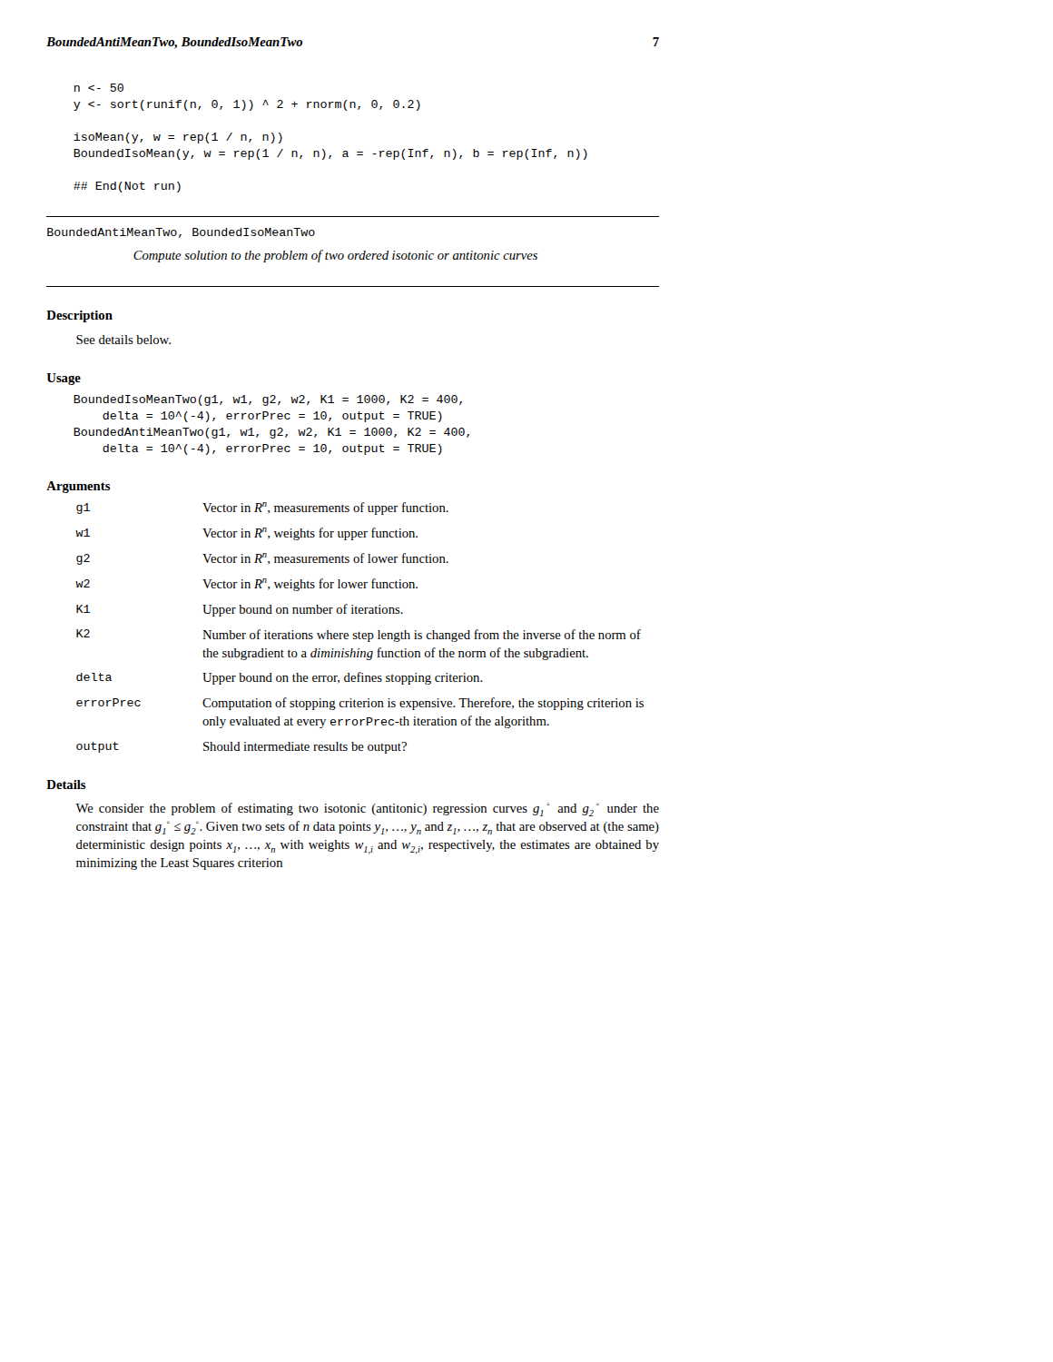BoundedAntiMeanTwo, BoundedIsoMeanTwo 7
n <- 50
y <- sort(runif(n, 0, 1)) ^ 2 + rnorm(n, 0, 0.2)

isoMean(y, w = rep(1 / n, n))
BoundedIsoMean(y, w = rep(1 / n, n), a = -rep(Inf, n), b = rep(Inf, n))

## End(Not run)
BoundedAntiMeanTwo, BoundedIsoMeanTwo
Compute solution to the problem of two ordered isotonic or antitonic curves
Description
See details below.
Usage
BoundedIsoMeanTwo(g1, w1, g2, w2, K1 = 1000, K2 = 400,
    delta = 10^(-4), errorPrec = 10, output = TRUE)
BoundedAntiMeanTwo(g1, w1, g2, w2, K1 = 1000, K2 = 400,
    delta = 10^(-4), errorPrec = 10, output = TRUE)
Arguments
g1
Vector in Rn, measurements of upper function.
w1
Vector in Rn, weights for upper function.
g2
Vector in Rn, measurements of lower function.
w2
Vector in Rn, weights for lower function.
K1
Upper bound on number of iterations.
K2
Number of iterations where step length is changed from the inverse of the norm of the subgradient to a diminishing function of the norm of the subgradient.
delta
Upper bound on the error, defines stopping criterion.
errorPrec
Computation of stopping criterion is expensive. Therefore, the stopping criterion is only evaluated at every errorPrec-th iteration of the algorithm.
output
Should intermediate results be output?
Details
We consider the problem of estimating two isotonic (antitonic) regression curves g1◦ and g2◦ under the constraint that g1◦ ≤ g2◦. Given two sets of n data points y1, …, yn and z1, …, zn that are observed at (the same) deterministic design points x1, …, xn with weights w1,i and w2,i, respectively, the estimates are obtained by minimizing the Least Squares criterion